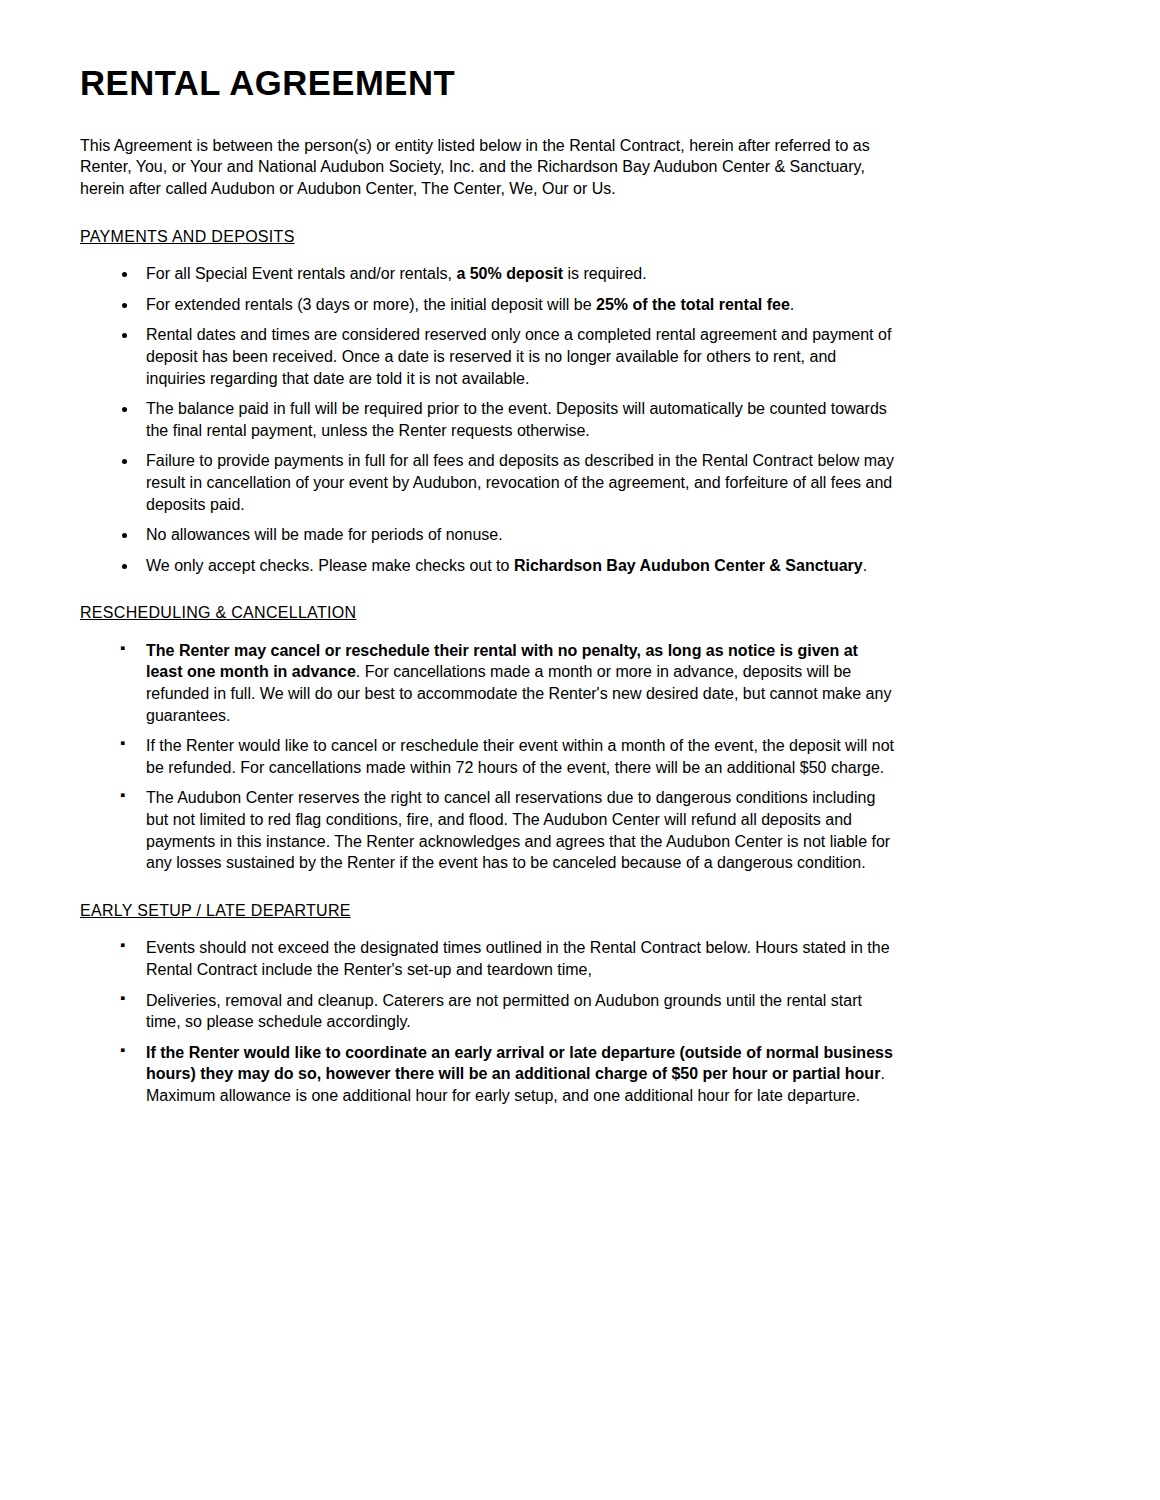RENTAL AGREEMENT
This Agreement is between the person(s) or entity listed below in the Rental Contract, herein after referred to as Renter, You, or Your and National Audubon Society, Inc. and the Richardson Bay Audubon Center & Sanctuary, herein after called Audubon or Audubon Center, The Center, We, Our or Us.
PAYMENTS AND DEPOSITS
For all Special Event rentals and/or rentals, a 50% deposit is required.
For extended rentals (3 days or more), the initial deposit will be 25% of the total rental fee.
Rental dates and times are considered reserved only once a completed rental agreement and payment of deposit has been received. Once a date is reserved it is no longer available for others to rent, and inquiries regarding that date are told it is not available.
The balance paid in full will be required prior to the event. Deposits will automatically be counted towards the final rental payment, unless the Renter requests otherwise.
Failure to provide payments in full for all fees and deposits as described in the Rental Contract below may result in cancellation of your event by Audubon, revocation of the agreement, and forfeiture of all fees and deposits paid.
No allowances will be made for periods of nonuse.
We only accept checks. Please make checks out to Richardson Bay Audubon Center & Sanctuary.
RESCHEDULING & CANCELLATION
The Renter may cancel or reschedule their rental with no penalty, as long as notice is given at least one month in advance. For cancellations made a month or more in advance, deposits will be refunded in full. We will do our best to accommodate the Renter's new desired date, but cannot make any guarantees.
If the Renter would like to cancel or reschedule their event within a month of the event, the deposit will not be refunded. For cancellations made within 72 hours of the event, there will be an additional $50 charge.
The Audubon Center reserves the right to cancel all reservations due to dangerous conditions including but not limited to red flag conditions, fire, and flood. The Audubon Center will refund all deposits and payments in this instance. The Renter acknowledges and agrees that the Audubon Center is not liable for any losses sustained by the Renter if the event has to be canceled because of a dangerous condition.
EARLY SETUP / LATE DEPARTURE
Events should not exceed the designated times outlined in the Rental Contract below. Hours stated in the Rental Contract include the Renter's set-up and teardown time,
Deliveries, removal and cleanup. Caterers are not permitted on Audubon grounds until the rental start time, so please schedule accordingly.
If the Renter would like to coordinate an early arrival or late departure (outside of normal business hours) they may do so, however there will be an additional charge of $50 per hour or partial hour. Maximum allowance is one additional hour for early setup, and one additional hour for late departure.